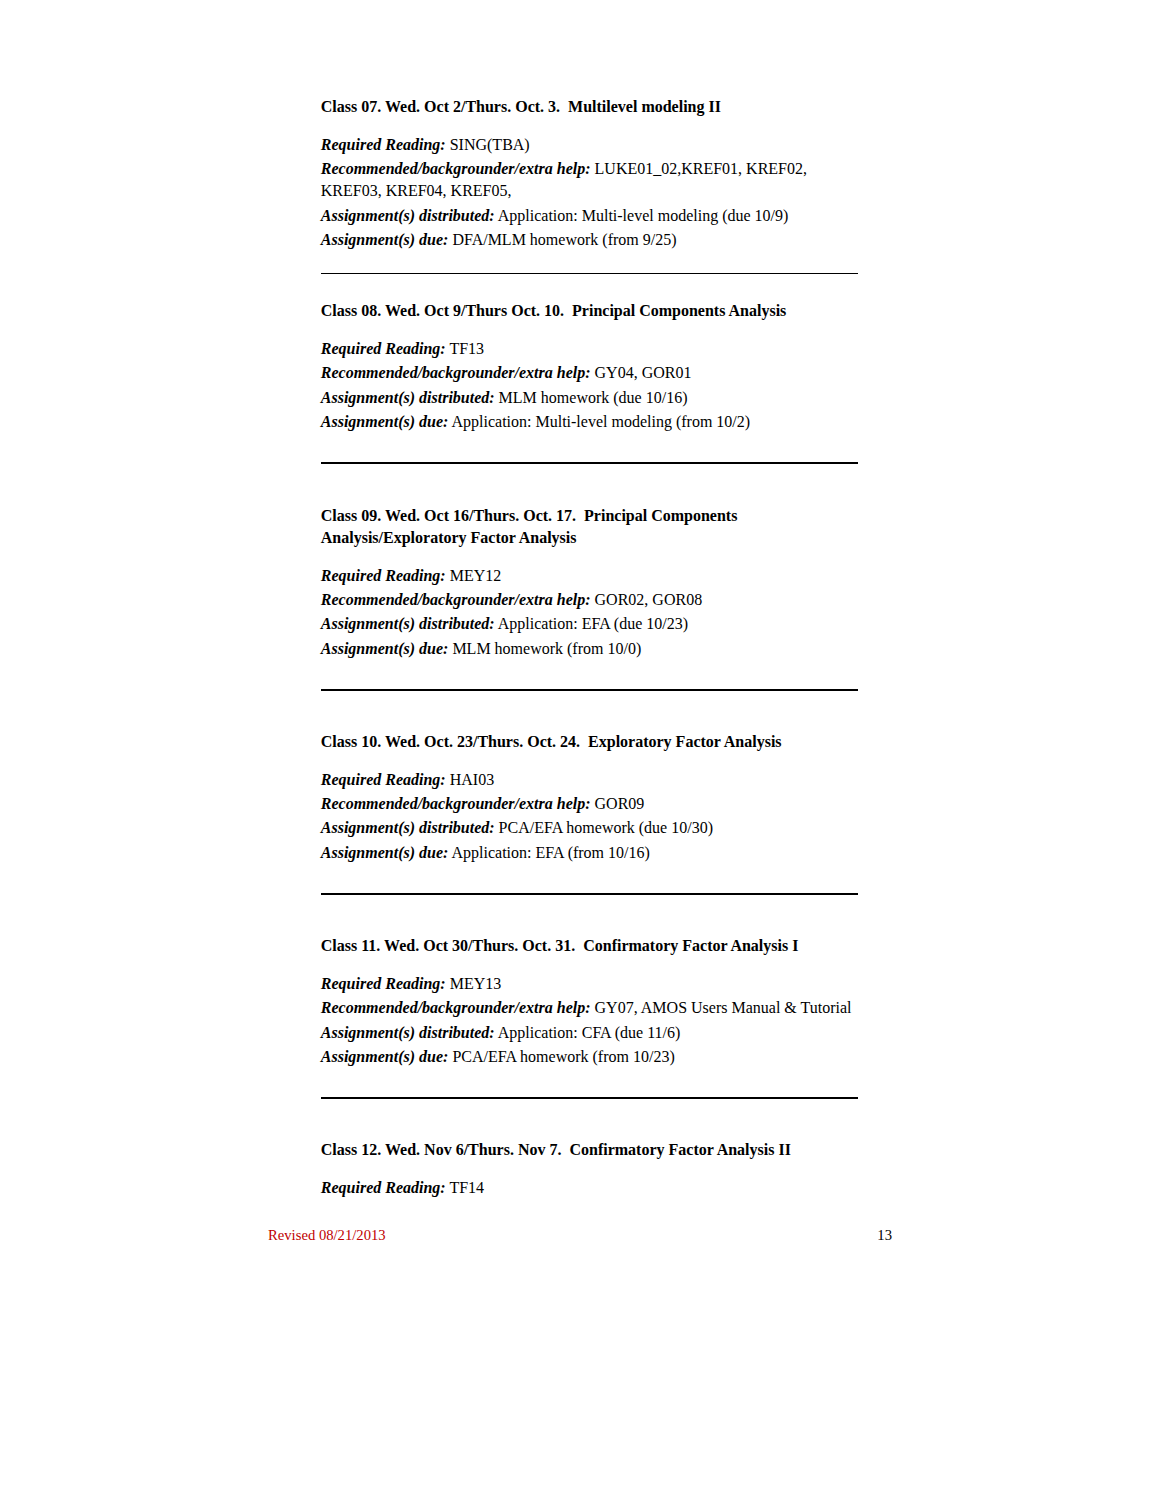Class 07. Wed. Oct 2/Thurs. Oct. 3. Multilevel modeling II
Required Reading: SING(TBA)
Recommended/backgrounder/extra help: LUKE01_02,KREF01, KREF02, KREF03, KREF04, KREF05,
Assignment(s) distributed: Application: Multi-level modeling (due 10/9)
Assignment(s) due: DFA/MLM homework (from 9/25)
Class 08. Wed. Oct 9/Thurs Oct. 10. Principal Components Analysis
Required Reading: TF13
Recommended/backgrounder/extra help: GY04, GOR01
Assignment(s) distributed: MLM homework (due 10/16)
Assignment(s) due: Application: Multi-level modeling (from 10/2)
Class 09. Wed. Oct 16/Thurs. Oct. 17. Principal Components Analysis/Exploratory Factor Analysis
Required Reading: MEY12
Recommended/backgrounder/extra help: GOR02, GOR08
Assignment(s) distributed: Application: EFA (due 10/23)
Assignment(s) due: MLM homework (from 10/0)
Class 10. Wed. Oct. 23/Thurs. Oct. 24. Exploratory Factor Analysis
Required Reading: HAI03
Recommended/backgrounder/extra help: GOR09
Assignment(s) distributed: PCA/EFA homework (due 10/30)
Assignment(s) due: Application: EFA (from 10/16)
Class 11. Wed. Oct 30/Thurs. Oct. 31. Confirmatory Factor Analysis I
Required Reading: MEY13
Recommended/backgrounder/extra help: GY07, AMOS Users Manual & Tutorial
Assignment(s) distributed: Application: CFA (due 11/6)
Assignment(s) due: PCA/EFA homework (from 10/23)
Class 12. Wed. Nov 6/Thurs. Nov 7. Confirmatory Factor Analysis II
Required Reading: TF14
Revised 08/21/2013 13